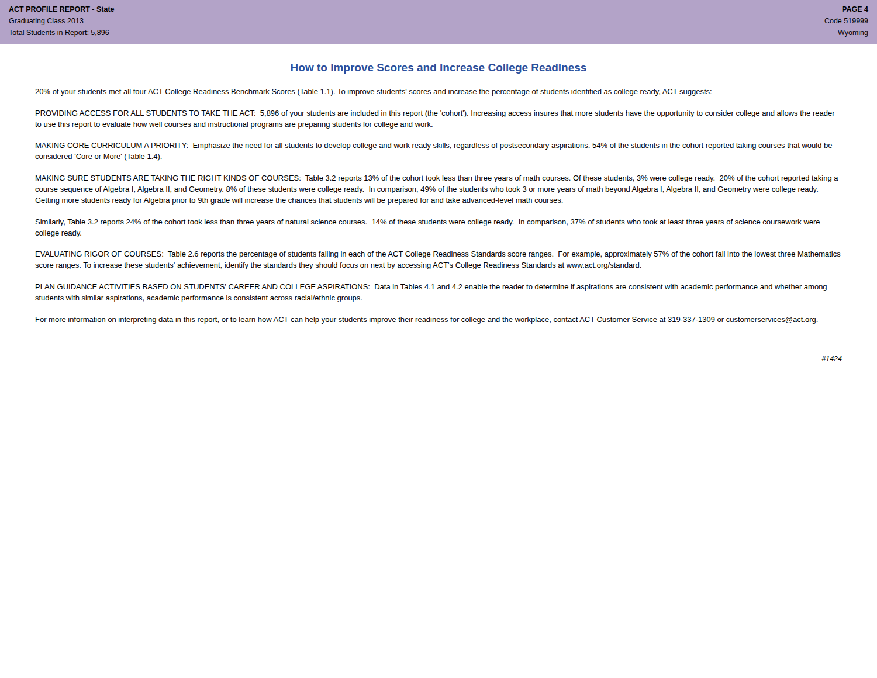| ACT PROFILE REPORT - State | PAGE 4 |
| Graduating Class 2013 | Code 519999 |
| Total Students in Report: 5,896 | Wyoming |
How to Improve Scores and Increase College Readiness
20% of your students met all four ACT College Readiness Benchmark Scores (Table 1.1). To improve students' scores and increase the percentage of students identified as college ready, ACT suggests:
PROVIDING ACCESS FOR ALL STUDENTS TO TAKE THE ACT: 5,896 of your students are included in this report (the 'cohort'). Increasing access insures that more students have the opportunity to consider college and allows the reader to use this report to evaluate how well courses and instructional programs are preparing students for college and work.
MAKING CORE CURRICULUM A PRIORITY: Emphasize the need for all students to develop college and work ready skills, regardless of postsecondary aspirations. 54% of the students in the cohort reported taking courses that would be considered 'Core or More' (Table 1.4).
MAKING SURE STUDENTS ARE TAKING THE RIGHT KINDS OF COURSES: Table 3.2 reports 13% of the cohort took less than three years of math courses. Of these students, 3% were college ready. 20% of the cohort reported taking a course sequence of Algebra I, Algebra II, and Geometry. 8% of these students were college ready. In comparison, 49% of the students who took 3 or more years of math beyond Algebra I, Algebra II, and Geometry were college ready. Getting more students ready for Algebra prior to 9th grade will increase the chances that students will be prepared for and take advanced-level math courses.
Similarly, Table 3.2 reports 24% of the cohort took less than three years of natural science courses. 14% of these students were college ready. In comparison, 37% of students who took at least three years of science coursework were college ready.
EVALUATING RIGOR OF COURSES: Table 2.6 reports the percentage of students falling in each of the ACT College Readiness Standards score ranges. For example, approximately 57% of the cohort fall into the lowest three Mathematics score ranges. To increase these students' achievement, identify the standards they should focus on next by accessing ACT's College Readiness Standards at www.act.org/standard.
PLAN GUIDANCE ACTIVITIES BASED ON STUDENTS' CAREER AND COLLEGE ASPIRATIONS: Data in Tables 4.1 and 4.2 enable the reader to determine if aspirations are consistent with academic performance and whether among students with similar aspirations, academic performance is consistent across racial/ethnic groups.
For more information on interpreting data in this report, or to learn how ACT can help your students improve their readiness for college and the workplace, contact ACT Customer Service at 319-337-1309 or customerservices@act.org.
#1424